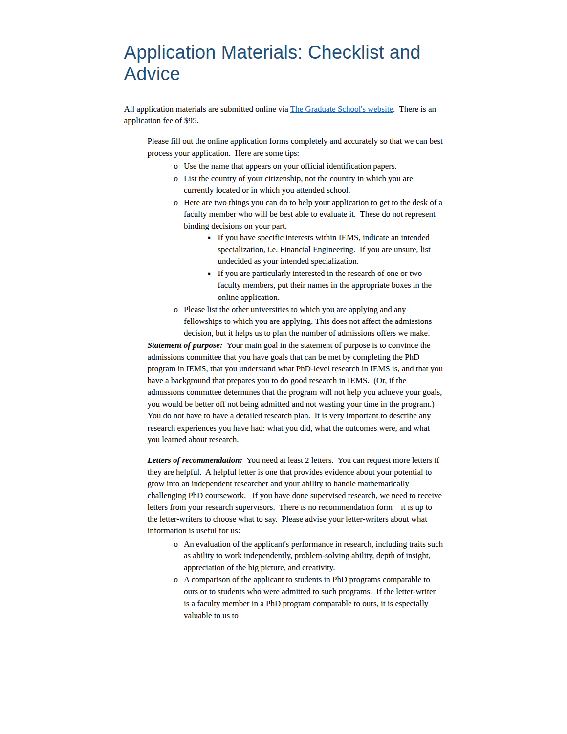Application Materials: Checklist and Advice
All application materials are submitted online via The Graduate School's website. There is an application fee of $95.
Please fill out the online application forms completely and accurately so that we can best process your application. Here are some tips:
o Use the name that appears on your official identification papers.
o List the country of your citizenship, not the country in which you are currently located or in which you attended school.
o Here are two things you can do to help your application to get to the desk of a faculty member who will be best able to evaluate it. These do not represent binding decisions on your part.
▪If you have specific interests within IEMS, indicate an intended specialization, i.e. Financial Engineering. If you are unsure, list undecided as your intended specialization.
▪If you are particularly interested in the research of one or two faculty members, put their names in the appropriate boxes in the online application.
o Please list the other universities to which you are applying and any fellowships to which you are applying. This does not affect the admissions decision, but it helps us to plan the number of admissions offers we make.
Statement of purpose: Your main goal in the statement of purpose is to convince the admissions committee that you have goals that can be met by completing the PhD program in IEMS, that you understand what PhD-level research in IEMS is, and that you have a background that prepares you to do good research in IEMS. (Or, if the admissions committee determines that the program will not help you achieve your goals, you would be better off not being admitted and not wasting your time in the program.) You do not have to have a detailed research plan. It is very important to describe any research experiences you have had: what you did, what the outcomes were, and what you learned about research.
Letters of recommendation: You need at least 2 letters. You can request more letters if they are helpful. A helpful letter is one that provides evidence about your potential to grow into an independent researcher and your ability to handle mathematically challenging PhD coursework. If you have done supervised research, we need to receive letters from your research supervisors. There is no recommendation form – it is up to the letter-writers to choose what to say. Please advise your letter-writers about what information is useful for us:
o An evaluation of the applicant's performance in research, including traits such as ability to work independently, problem-solving ability, depth of insight, appreciation of the big picture, and creativity.
o A comparison of the applicant to students in PhD programs comparable to ours or to students who were admitted to such programs. If the letter-writer is a faculty member in a PhD program comparable to ours, it is especially valuable to us to